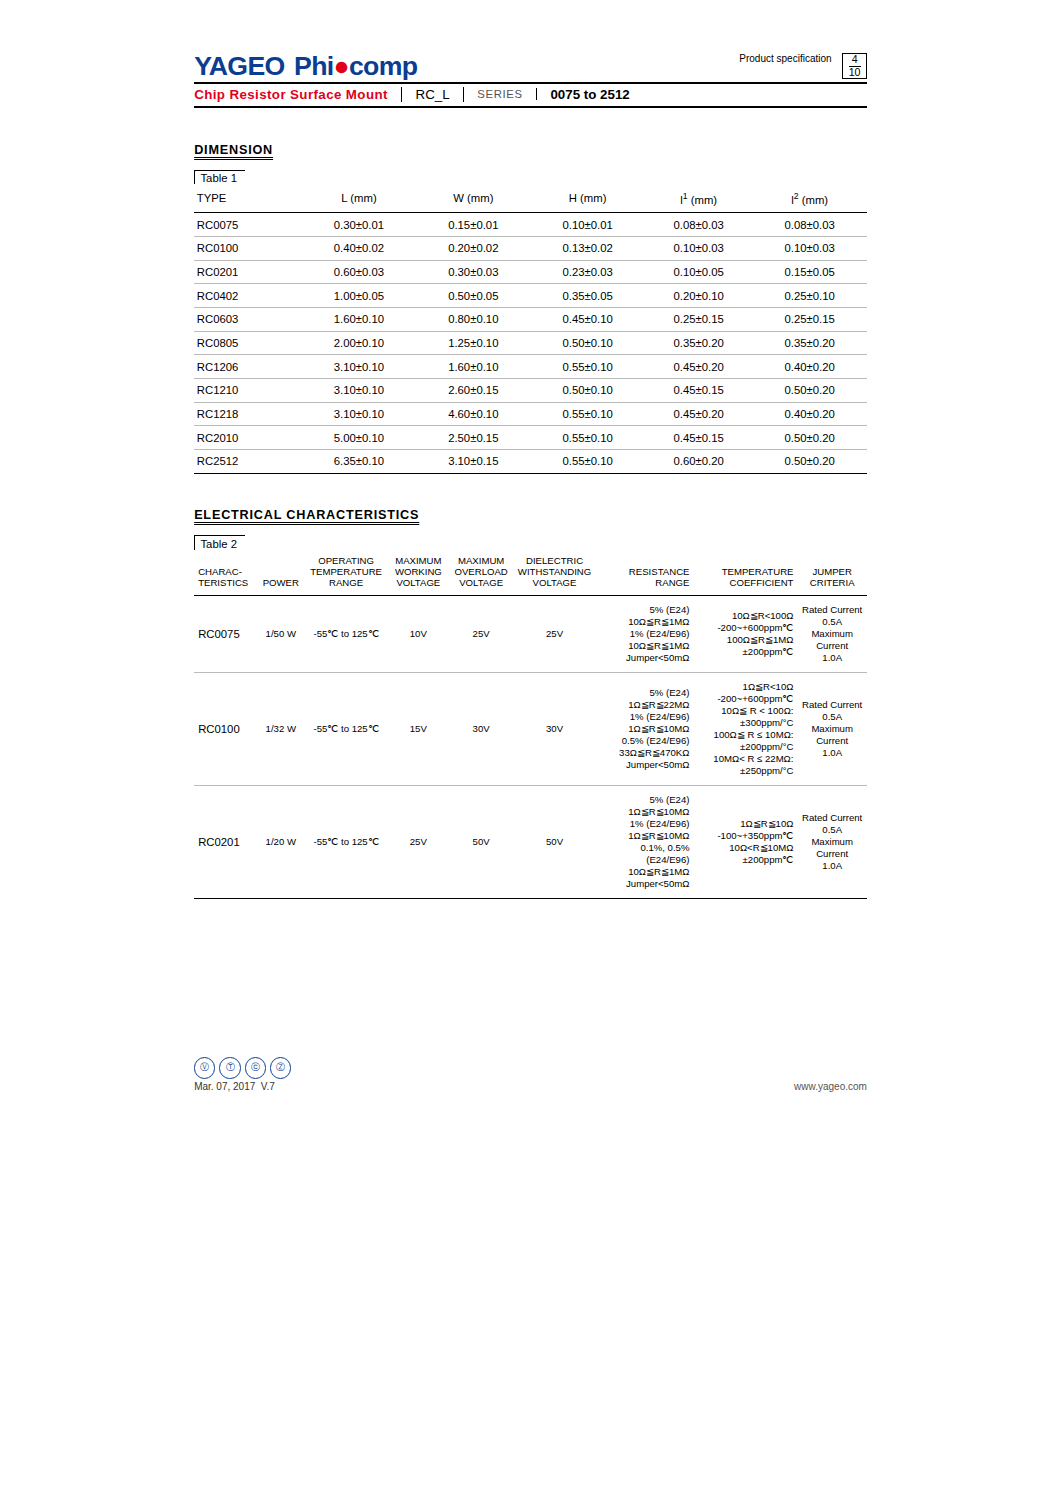YAGEO Phi●comp
Product specification 410
Chip Resistor Surface Mount
RC_L
SERIES
0075 to 2512
DIMENSION
Table 1
| TYPE | L (mm) | W (mm) | H (mm) | l 1 (mm) | l 2 (mm) |
| --- | --- | --- | --- | --- | --- |
| RC0075 | 0.30±0.01 | 0.15±0.01 | 0.10±0.01 | 0.08±0.03 | 0.08±0.03 |
| RC0100 | 0.40±0.02 | 0.20±0.02 | 0.13±0.02 | 0.10±0.03 | 0.10±0.03 |
| RC0201 | 0.60±0.03 | 0.30±0.03 | 0.23±0.03 | 0.10±0.05 | 0.15±0.05 |
| RC0402 | 1.00±0.05 | 0.50±0.05 | 0.35±0.05 | 0.20±0.10 | 0.25±0.10 |
| RC0603 | 1.60±0.10 | 0.80±0.10 | 0.45±0.10 | 0.25±0.15 | 0.25±0.15 |
| RC0805 | 2.00±0.10 | 1.25±0.10 | 0.50±0.10 | 0.35±0.20 | 0.35±0.20 |
| RC1206 | 3.10±0.10 | 1.60±0.10 | 0.55±0.10 | 0.45±0.20 | 0.40±0.20 |
| RC1210 | 3.10±0.10 | 2.60±0.15 | 0.50±0.10 | 0.45±0.15 | 0.50±0.20 |
| RC1218 | 3.10±0.10 | 4.60±0.10 | 0.55±0.10 | 0.45±0.20 | 0.40±0.20 |
| RC2010 | 5.00±0.10 | 2.50±0.15 | 0.55±0.10 | 0.45±0.15 | 0.50±0.20 |
| RC2512 | 6.35±0.10 | 3.10±0.15 | 0.55±0.10 | 0.60±0.20 | 0.50±0.20 |
ELECTRICAL CHARACTERISTICS
Table 2
| CHARAC- TERISTICS | POWER | OPERATING TEMPERATURE RANGE | MAXIMUM WORKING VOLTAGE | MAXIMUM OVERLOAD VOLTAGE | DIELECTRIC WITHSTANDING VOLTAGE | RESISTANCE RANGE | TEMPERATURE COEFFICIENT | JUMPER CRITERIA |
| --- | --- | --- | --- | --- | --- | --- | --- | --- |
| RC0075 | 1/50 W | -55℃ to 125℃ | 10V | 25V | 25V | 5% (E24) 10Ω≦R≦1MΩ 1% (E24/E96) 10Ω≦R≦1MΩ Jumper<50mΩ | 10Ω≦R<100Ω -200~+600ppm℃ 100Ω≦R≦1MΩ ±200ppm℃ | Rated Current 0.5A Maximum Current 1.0A |
| RC0100 | 1/32 W | -55℃ to 125℃ | 15V | 30V | 30V | 5% (E24) 1Ω≦R≦22MΩ 1% (E24/E96) 1Ω≦R≦10MΩ 0.5% (E24/E96) 33Ω≦R≦470KΩ Jumper<50mΩ | 1Ω≦R<10Ω -200~+600ppm℃ 10Ω≦ R < 100Ω: ±300ppm/°C 100Ω≦ R ≤ 10MΩ: ±200ppm/°C 10MΩ< R ≤ 22MΩ: ±250ppm/°C | Rated Current 0.5A Maximum Current 1.0A |
| RC0201 | 1/20 W | -55℃ to 125℃ | 25V | 50V | 50V | 5% (E24) 1Ω≦R≦10MΩ 1% (E24/E96) 1Ω≦R≦10MΩ 0.1%, 0.5% (E24/E96) 10Ω≦R≦1MΩ Jumper<50mΩ | 1Ω≦R≦10Ω -100~+350ppm℃ 10Ω<R≦10MΩ ±200ppm℃ | Rated Current 0.5A Maximum Current 1.0A |
Ⓥ
Ⓣ
ⓒ
Ⓩ
Mar. 07, 2017 V.7
www.yageo.com